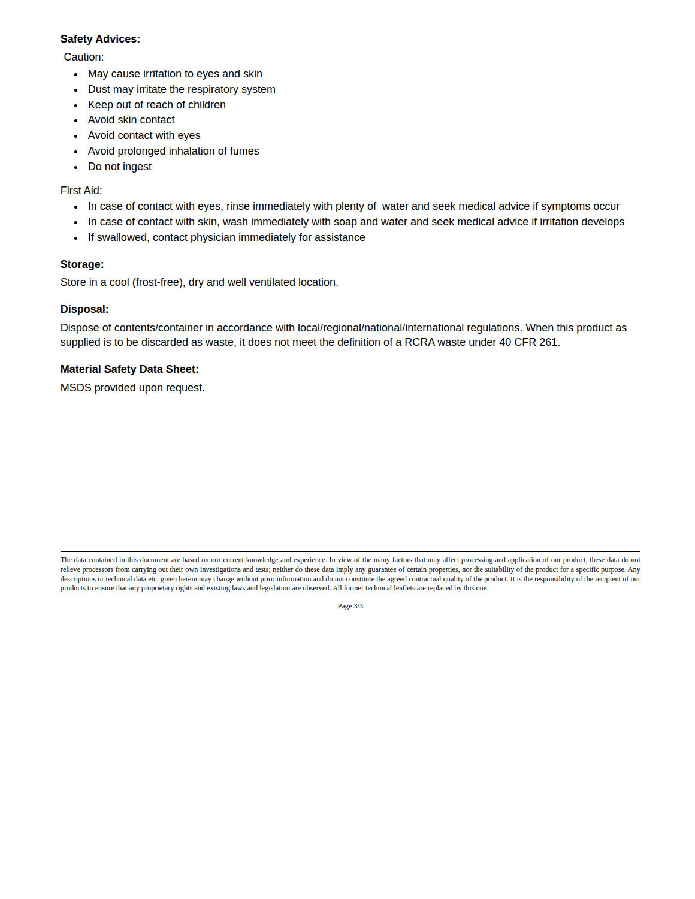Safety Advices:
Caution:
May cause irritation to eyes and skin
Dust may irritate the respiratory system
Keep out of reach of children
Avoid skin contact
Avoid contact with eyes
Avoid prolonged inhalation of fumes
Do not ingest
First Aid:
In case of contact with eyes, rinse immediately with plenty of water and seek medical advice if symptoms occur
In case of contact with skin, wash immediately with soap and water and seek medical advice if irritation develops
If swallowed, contact physician immediately for assistance
Storage:
Store in a cool (frost-free), dry and well ventilated location.
Disposal:
Dispose of contents/container in accordance with local/regional/national/international regulations. When this product as supplied is to be discarded as waste, it does not meet the definition of a RCRA waste under 40 CFR 261.
Material Safety Data Sheet:
MSDS provided upon request.
The data contained in this document are based on our current knowledge and experience. In view of the many factors that may affect processing and application of our product, these data do not relieve processors from carrying out their own investigations and tests; neither do these data imply any guarantee of certain properties, nor the suitability of the product for a specific purpose. Any descriptions or technical data etc. given herein may change without prior information and do not constitute the agreed contractual quality of the product. It is the responsibility of the recipient of our products to ensure that any proprietary rights and existing laws and legislation are observed. All former technical leaflets are replaced by this one.
Page 3/3